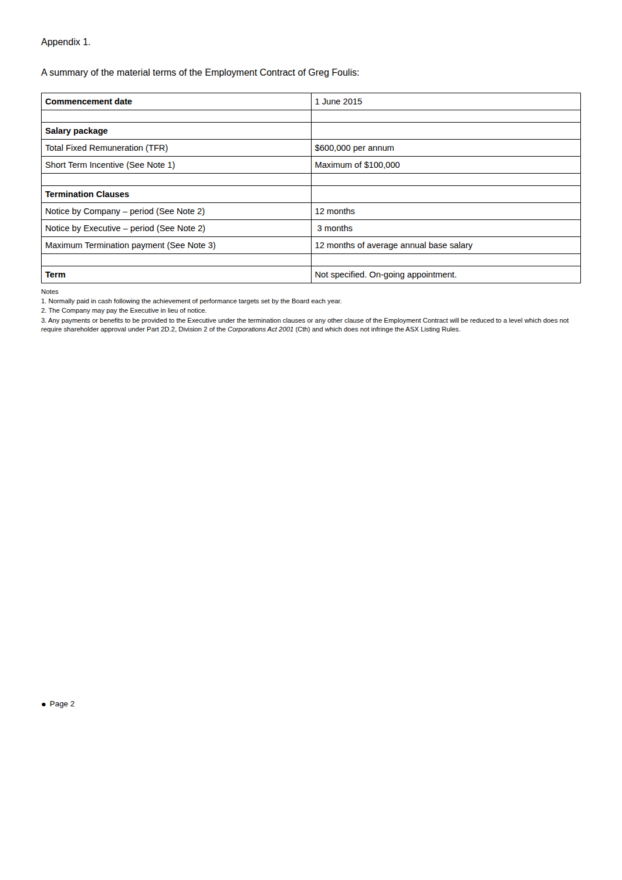Appendix 1.
A summary of the material terms of the Employment Contract of Greg Foulis:
| Commencement date | 1 June 2015 |
| Salary package | |
| Total Fixed Remuneration (TFR) | $600,000 per annum |
| Short Term Incentive (See Note 1) | Maximum of $100,000 |
| Termination Clauses | |
| Notice by Company – period (See Note 2) | 12 months |
| Notice by Executive – period (See Note 2) | 3 months |
| Maximum Termination payment (See Note 3) | 12 months of average annual base salary |
| Term | Not specified. On-going appointment. |
Notes
1. Normally paid in cash following the achievement of performance targets set by the Board each year.
2. The Company may pay the Executive in lieu of notice.
3. Any payments or benefits to be provided to the Executive under the termination clauses or any other clause of the Employment Contract will be reduced to a level which does not require shareholder approval under Part 2D.2, Division 2 of the Corporations Act 2001 (Cth) and which does not infringe the ASX Listing Rules.
●Page 2